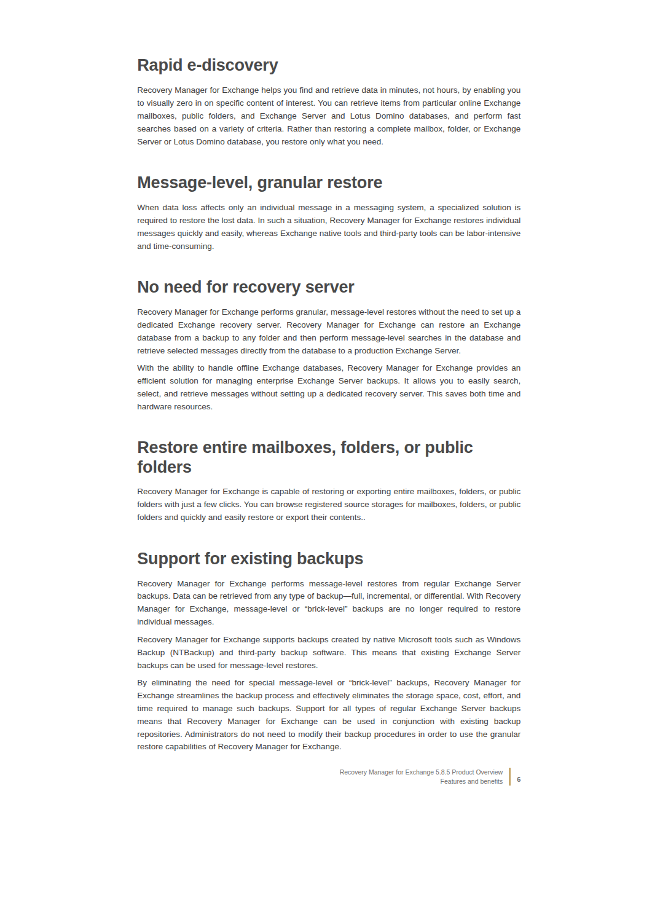Rapid e-discovery
Recovery Manager for Exchange helps you find and retrieve data in minutes, not hours, by enabling you to visually zero in on specific content of interest. You can retrieve items from particular online Exchange mailboxes, public folders, and Exchange Server and Lotus Domino databases, and perform fast searches based on a variety of criteria. Rather than restoring a complete mailbox, folder, or Exchange Server or Lotus Domino database, you restore only what you need.
Message-level, granular restore
When data loss affects only an individual message in a messaging system, a specialized solution is required to restore the lost data. In such a situation, Recovery Manager for Exchange restores individual messages quickly and easily, whereas Exchange native tools and third-party tools can be labor-intensive and time-consuming.
No need for recovery server
Recovery Manager for Exchange performs granular, message-level restores without the need to set up a dedicated Exchange recovery server. Recovery Manager for Exchange can restore an Exchange database from a backup to any folder and then perform message-level searches in the database and retrieve selected messages directly from the database to a production Exchange Server.
With the ability to handle offline Exchange databases, Recovery Manager for Exchange provides an efficient solution for managing enterprise Exchange Server backups. It allows you to easily search, select, and retrieve messages without setting up a dedicated recovery server. This saves both time and hardware resources.
Restore entire mailboxes, folders, or public folders
Recovery Manager for Exchange is capable of restoring or exporting entire mailboxes, folders, or public folders with just a few clicks. You can browse registered source storages for mailboxes, folders, or public folders and quickly and easily restore or export their contents..
Support for existing backups
Recovery Manager for Exchange performs message-level restores from regular Exchange Server backups. Data can be retrieved from any type of backup—full, incremental, or differential. With Recovery Manager for Exchange, message-level or “brick-level” backups are no longer required to restore individual messages.
Recovery Manager for Exchange supports backups created by native Microsoft tools such as Windows Backup (NTBackup) and third-party backup software. This means that existing Exchange Server backups can be used for message-level restores.
By eliminating the need for special message-level or “brick-level” backups, Recovery Manager for Exchange streamlines the backup process and effectively eliminates the storage space, cost, effort, and time required to manage such backups. Support for all types of regular Exchange Server backups means that Recovery Manager for Exchange can be used in conjunction with existing backup repositories. Administrators do not need to modify their backup procedures in order to use the granular restore capabilities of Recovery Manager for Exchange.
Recovery Manager for Exchange 5.8.5 Product Overview
Features and benefits
6